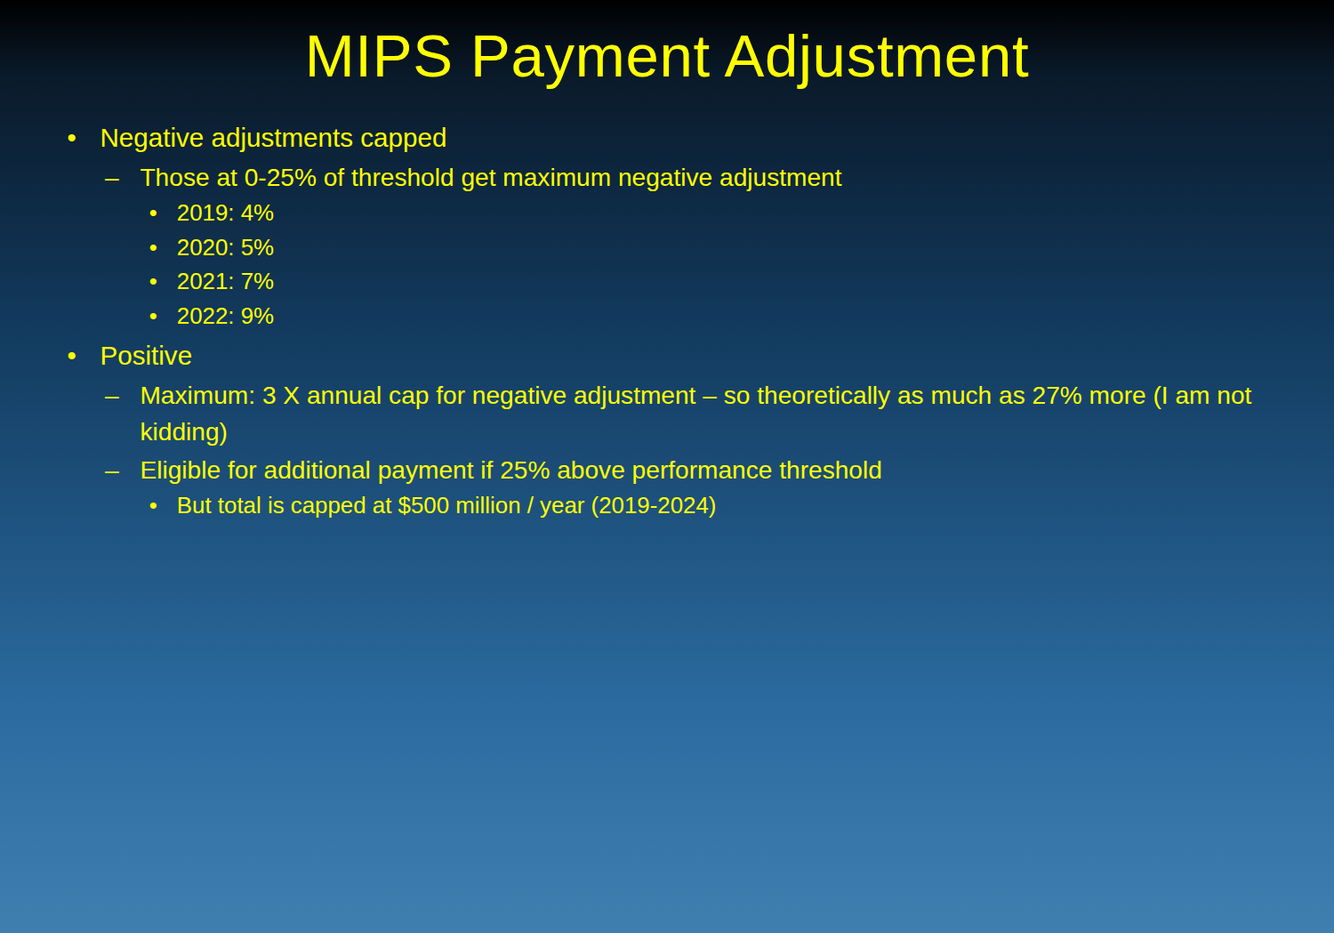MIPS Payment Adjustment
Negative adjustments capped
Those at 0-25% of threshold get maximum negative adjustment
2019: 4%
2020: 5%
2021: 7%
2022: 9%
Positive
Maximum: 3 X annual cap for negative adjustment – so theoretically as much as 27% more (I am not kidding)
Eligible for additional payment if 25% above performance threshold
But total is capped at $500 million / year (2019-2024)